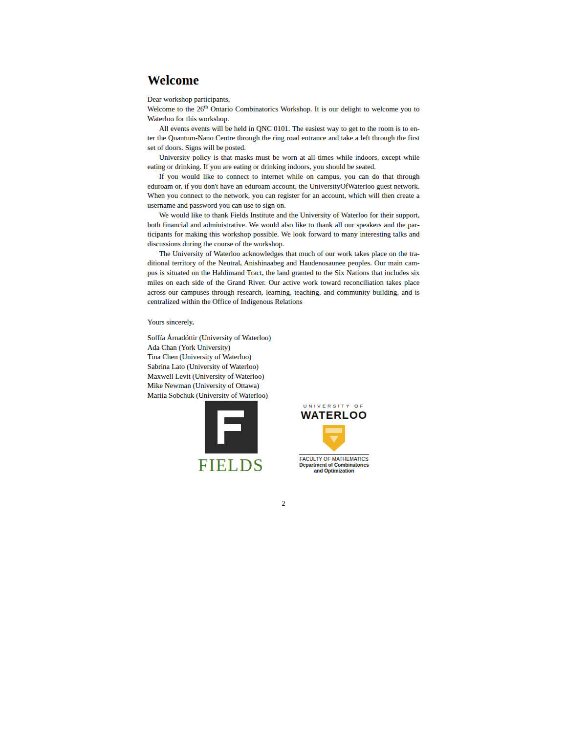Welcome
Dear workshop participants,
Welcome to the 26th Ontario Combinatorics Workshop. It is our delight to welcome you to Waterloo for this workshop.
All events events will be held in QNC 0101. The easiest way to get to the room is to enter the Quantum-Nano Centre through the ring road entrance and take a left through the first set of doors. Signs will be posted.
University policy is that masks must be worn at all times while indoors, except while eating or drinking. If you are eating or drinking indoors, you should be seated.
If you would like to connect to internet while on campus, you can do that through eduroam or, if you don't have an eduroam account, the UniversityOfWaterloo guest network. When you connect to the network, you can register for an account, which will then create a username and password you can use to sign on.
We would like to thank Fields Institute and the University of Waterloo for their support, both financial and administrative. We would also like to thank all our speakers and the participants for making this workshop possible. We look forward to many interesting talks and discussions during the course of the workshop.
The University of Waterloo acknowledges that much of our work takes place on the traditional territory of the Neutral, Anishinaabeg and Haudenosaunee peoples. Our main campus is situated on the Haldimand Tract, the land granted to the Six Nations that includes six miles on each side of the Grand River. Our active work toward reconciliation takes place across our campuses through research, learning, teaching, and community building, and is centralized within the Office of Indigenous Relations
Yours sincerely,
Soffía Árnadóttir (University of Waterloo)
Ada Chan (York University)
Tina Chen (University of Waterloo)
Sabrina Lato (University of Waterloo)
Maxwell Levit (University of Waterloo)
Mike Newman (University of Ottawa)
Mariia Sobchuk (University of Waterloo)
FIELDS
University of
WATERLOO
FACULTY OF MATHEMATICS
Department of Combinatorics
and Optimization
2